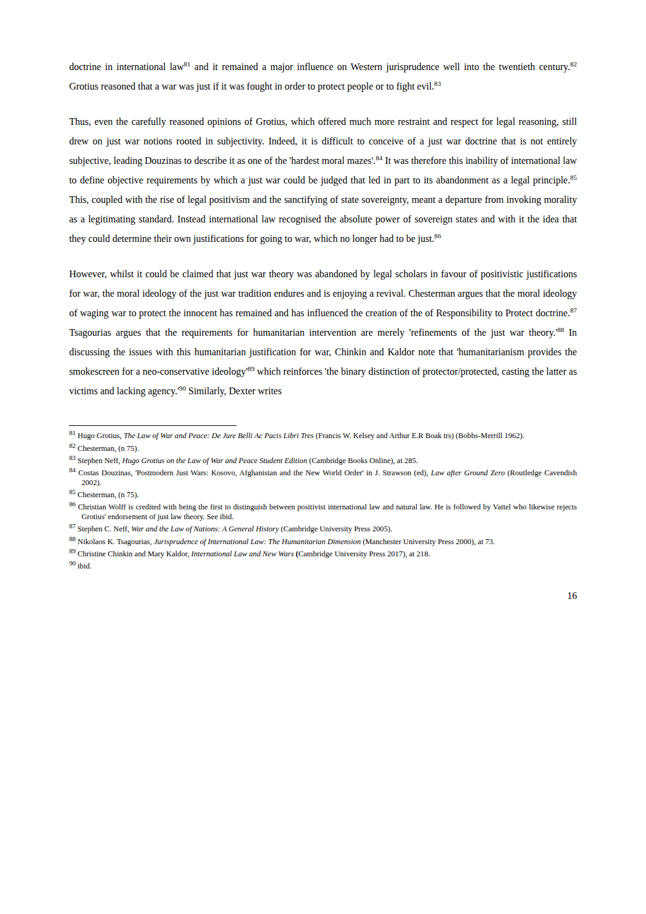doctrine in international law81 and it remained a major influence on Western jurisprudence well into the twentieth century.82 Grotius reasoned that a war was just if it was fought in order to protect people or to fight evil.83
Thus, even the carefully reasoned opinions of Grotius, which offered much more restraint and respect for legal reasoning, still drew on just war notions rooted in subjectivity. Indeed, it is difficult to conceive of a just war doctrine that is not entirely subjective, leading Douzinas to describe it as one of the 'hardest moral mazes'.84 It was therefore this inability of international law to define objective requirements by which a just war could be judged that led in part to its abandonment as a legal principle.85 This, coupled with the rise of legal positivism and the sanctifying of state sovereignty, meant a departure from invoking morality as a legitimating standard. Instead international law recognised the absolute power of sovereign states and with it the idea that they could determine their own justifications for going to war, which no longer had to be just.86
However, whilst it could be claimed that just war theory was abandoned by legal scholars in favour of positivistic justifications for war, the moral ideology of the just war tradition endures and is enjoying a revival. Chesterman argues that the moral ideology of waging war to protect the innocent has remained and has influenced the creation of the of Responsibility to Protect doctrine.87 Tsagourias argues that the requirements for humanitarian intervention are merely 'refinements of the just war theory.'88 In discussing the issues with this humanitarian justification for war, Chinkin and Kaldor note that 'humanitarianism provides the smokescreen for a neo-conservative ideology'89 which reinforces 'the binary distinction of protector/protected, casting the latter as victims and lacking agency.'90 Similarly, Dexter writes
81 Hugo Grotius, The Law of War and Peace: De Jure Belli Ac Pacis Libri Tres (Francis W. Kelsey and Arthur E.R Boak trs) (Bobbs-Merrill 1962).
82 Chesterman, (n 75).
83 Stephen Neff, Hugo Grotius on the Law of War and Peace Student Edition (Cambridge Books Online), at 285.
84 Costas Douzinas, 'Postmodern Just Wars: Kosovo, Afghanistan and the New World Order' in J. Strawson (ed), Law after Ground Zero (Routledge Cavendish 2002).
85 Chesterman, (n 75).
86 Christian Wolff is credited with being the first to distinguish between positivist international law and natural law. He is followed by Vattel who likewise rejects Grotius' endorsement of just law theory. See ibid.
87 Stephen C. Neff, War and the Law of Nations: A General History (Cambridge University Press 2005).
88 Nikolaos K. Tsagourias, Jurisprudence of International Law: The Humanitarian Dimension (Manchester University Press 2000), at 73.
89 Christine Chinkin and Mary Kaldor, International Law and New Wars (Cambridge University Press 2017), at 218.
90 ibid.
16